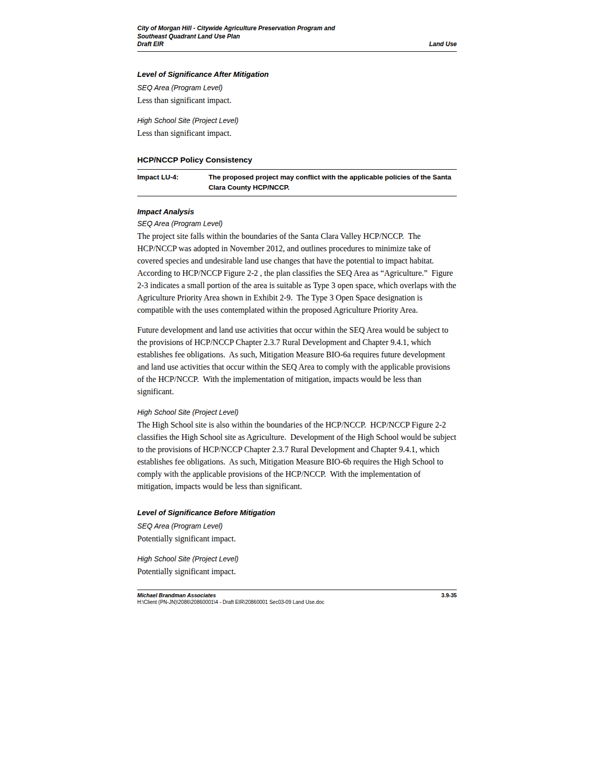City of Morgan Hill - Citywide Agriculture Preservation Program and
Southeast Quadrant Land Use Plan
Draft EIR Land Use
Level of Significance After Mitigation
SEQ Area (Program Level)
Less than significant impact.
High School Site (Project Level)
Less than significant impact.
HCP/NCCP Policy Consistency
| Impact LU-4: | The proposed project may conflict with the applicable policies of the Santa Clara County HCP/NCCP. |
Impact Analysis
SEQ Area (Program Level)
The project site falls within the boundaries of the Santa Clara Valley HCP/NCCP. The HCP/NCCP was adopted in November 2012, and outlines procedures to minimize take of covered species and undesirable land use changes that have the potential to impact habitat. According to HCP/NCCP Figure 2-2 , the plan classifies the SEQ Area as “Agriculture.” Figure 2-3 indicates a small portion of the area is suitable as Type 3 open space, which overlaps with the Agriculture Priority Area shown in Exhibit 2-9. The Type 3 Open Space designation is compatible with the uses contemplated within the proposed Agriculture Priority Area.
Future development and land use activities that occur within the SEQ Area would be subject to the provisions of HCP/NCCP Chapter 2.3.7 Rural Development and Chapter 9.4.1, which establishes fee obligations. As such, Mitigation Measure BIO-6a requires future development and land use activities that occur within the SEQ Area to comply with the applicable provisions of the HCP/NCCP. With the implementation of mitigation, impacts would be less than significant.
High School Site (Project Level)
The High School site is also within the boundaries of the HCP/NCCP. HCP/NCCP Figure 2-2 classifies the High School site as Agriculture. Development of the High School would be subject to the provisions of HCP/NCCP Chapter 2.3.7 Rural Development and Chapter 9.4.1, which establishes fee obligations. As such, Mitigation Measure BIO-6b requires the High School to comply with the applicable provisions of the HCP/NCCP. With the implementation of mitigation, impacts would be less than significant.
Level of Significance Before Mitigation
SEQ Area (Program Level)
Potentially significant impact.
High School Site (Project Level)
Potentially significant impact.
Michael Brandman Associates
H:\Client (PN-JN)\2086\20860001\4 - Draft EIR\20860001 Sec03-09 Land Use.doc
3.9-35